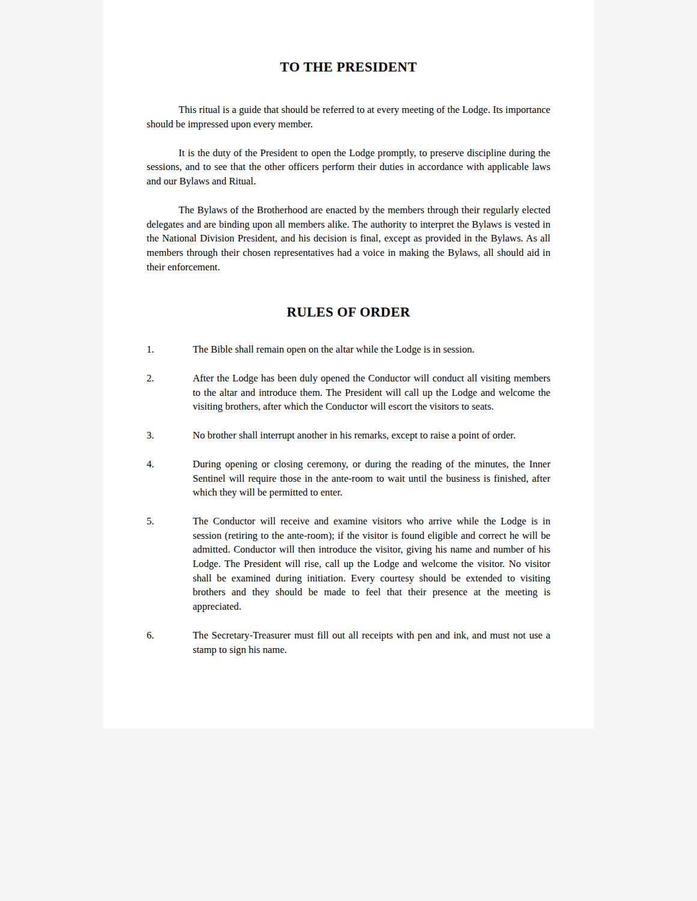TO THE PRESIDENT
This ritual is a guide that should be referred to at every meeting of the Lodge. Its importance should be impressed upon every member.
It is the duty of the President to open the Lodge promptly, to preserve discipline during the sessions, and to see that the other officers perform their duties in accordance with applicable laws and our Bylaws and Ritual.
The Bylaws of the Brotherhood are enacted by the members through their regularly elected delegates and are binding upon all members alike. The authority to interpret the Bylaws is vested in the National Division President, and his decision is final, except as provided in the Bylaws. As all members through their chosen representatives had a voice in making the Bylaws, all should aid in their enforcement.
RULES OF ORDER
The Bible shall remain open on the altar while the Lodge is in session.
After the Lodge has been duly opened the Conductor will conduct all visiting members to the altar and introduce them. The President will call up the Lodge and welcome the visiting brothers, after which the Conductor will escort the visitors to seats.
No brother shall interrupt another in his remarks, except to raise a point of order.
During opening or closing ceremony, or during the reading of the minutes, the Inner Sentinel will require those in the ante-room to wait until the business is finished, after which they will be permitted to enter.
The Conductor will receive and examine visitors who arrive while the Lodge is in session (retiring to the ante-room); if the visitor is found eligible and correct he will be admitted. Conductor will then introduce the visitor, giving his name and number of his Lodge. The President will rise, call up the Lodge and welcome the visitor. No visitor shall be examined during initiation. Every courtesy should be extended to visiting brothers and they should be made to feel that their presence at the meeting is appreciated.
The Secretary-Treasurer must fill out all receipts with pen and ink, and must not use a stamp to sign his name.